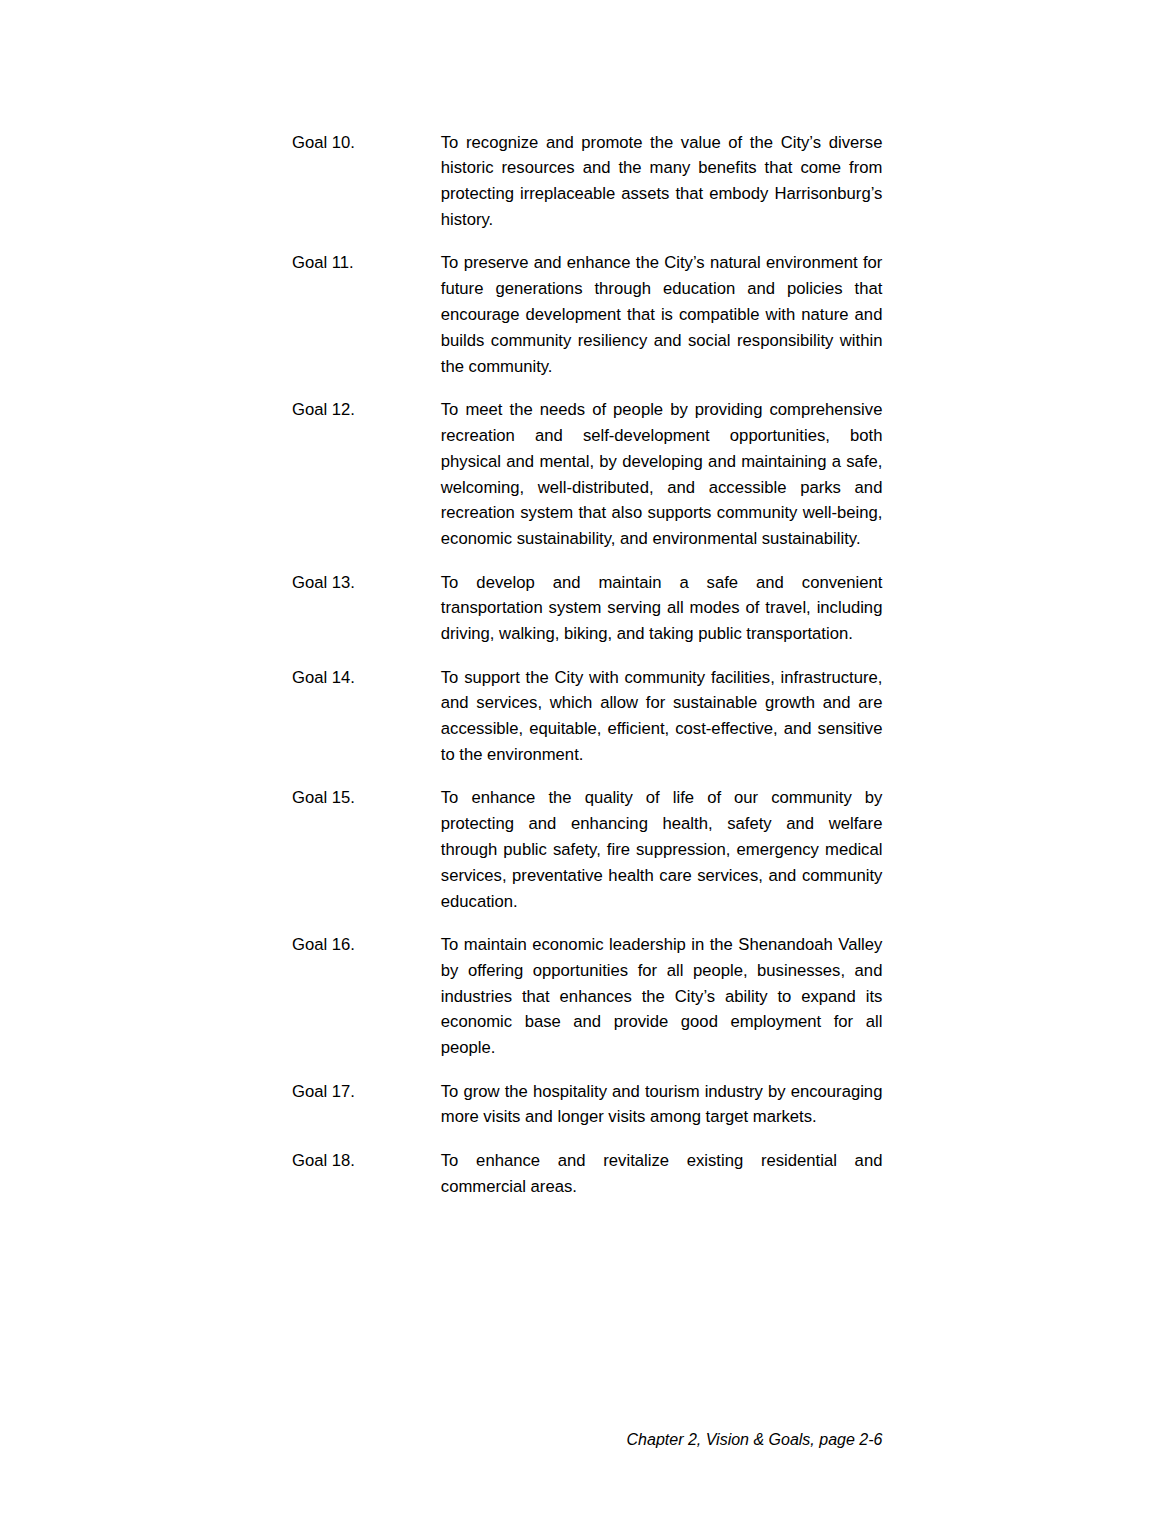Goal 10.
To recognize and promote the value of the City’s diverse historic resources and the many benefits that come from protecting irreplaceable assets that embody Harrisonburg’s history.
Goal 11.
To preserve and enhance the City’s natural environment for future generations through education and policies that encourage development that is compatible with nature and builds community resiliency and social responsibility within the community.
Goal 12.
To meet the needs of people by providing comprehensive recreation and self-development opportunities, both physical and mental, by developing and maintaining a safe, welcoming, well-distributed, and accessible parks and recreation system that also supports community well-being, economic sustainability, and environmental sustainability.
Goal 13.
To develop and maintain a safe and convenient transportation system serving all modes of travel, including driving, walking, biking, and taking public transportation.
Goal 14.
To support the City with community facilities, infrastructure, and services, which allow for sustainable growth and are accessible, equitable, efficient, cost-effective, and sensitive to the environment.
Goal 15.
To enhance the quality of life of our community by protecting and enhancing health, safety and welfare through public safety, fire suppression, emergency medical services, preventative health care services, and community education.
Goal 16.
To maintain economic leadership in the Shenandoah Valley by offering opportunities for all people, businesses, and industries that enhances the City’s ability to expand its economic base and provide good employment for all people.
Goal 17.
To grow the hospitality and tourism industry by encouraging more visits and longer visits among target markets.
Goal 18.
To enhance and revitalize existing residential and commercial areas.
Chapter 2, Vision & Goals, page 2-6